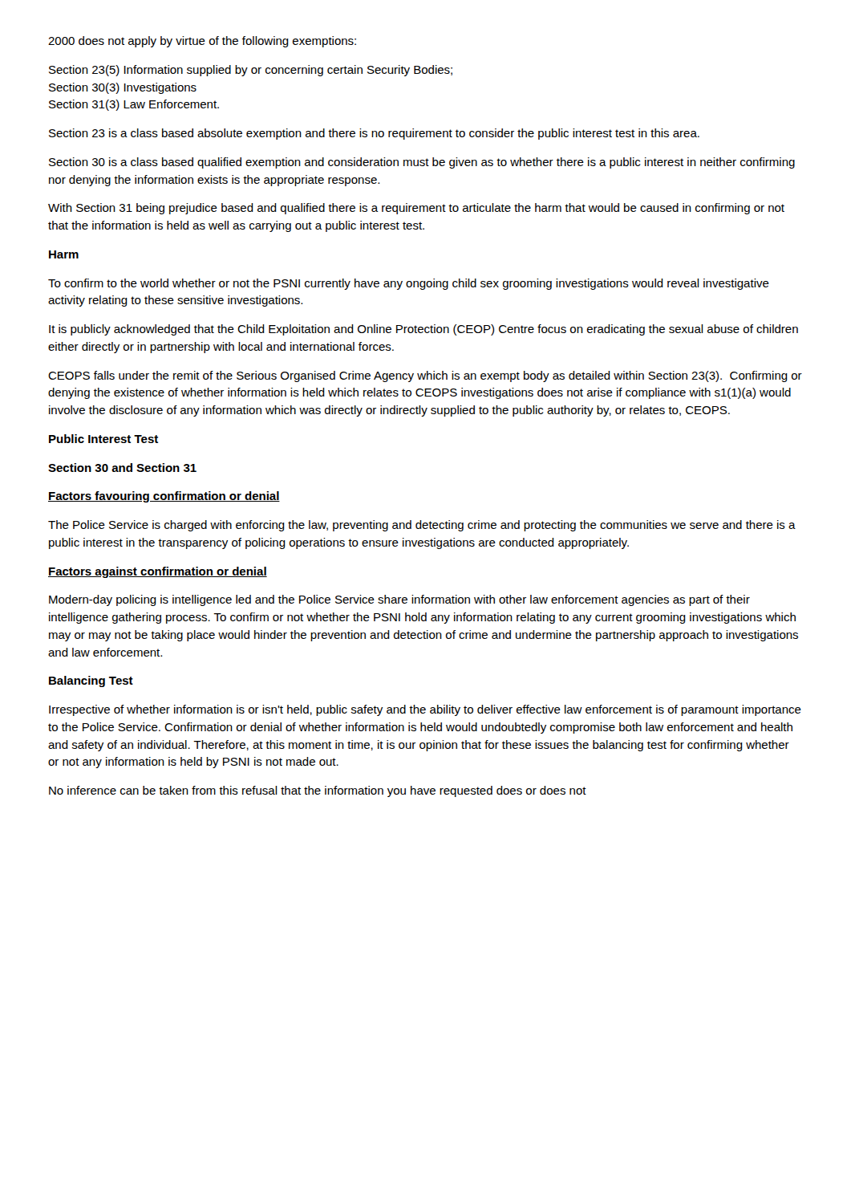2000 does not apply by virtue of the following exemptions:
Section 23(5) Information supplied by or concerning certain Security Bodies;
Section 30(3) Investigations
Section 31(3) Law Enforcement.
Section 23 is a class based absolute exemption and there is no requirement to consider the public interest test in this area.
Section 30 is a class based qualified exemption and consideration must be given as to whether there is a public interest in neither confirming nor denying the information exists is the appropriate response.
With Section 31 being prejudice based and qualified there is a requirement to articulate the harm that would be caused in confirming or not that the information is held as well as carrying out a public interest test.
Harm
To confirm to the world whether or not the PSNI currently have any ongoing child sex grooming investigations would reveal investigative activity relating to these sensitive investigations.
It is publicly acknowledged that the Child Exploitation and Online Protection (CEOP) Centre focus on eradicating the sexual abuse of children either directly or in partnership with local and international forces.
CEOPS falls under the remit of the Serious Organised Crime Agency which is an exempt body as detailed within Section 23(3). Confirming or denying the existence of whether information is held which relates to CEOPS investigations does not arise if compliance with s1(1)(a) would involve the disclosure of any information which was directly or indirectly supplied to the public authority by, or relates to, CEOPS.
Public Interest Test
Section 30 and Section 31
Factors favouring confirmation or denial
The Police Service is charged with enforcing the law, preventing and detecting crime and protecting the communities we serve and there is a public interest in the transparency of policing operations to ensure investigations are conducted appropriately.
Factors against confirmation or denial
Modern-day policing is intelligence led and the Police Service share information with other law enforcement agencies as part of their intelligence gathering process. To confirm or not whether the PSNI hold any information relating to any current grooming investigations which may or may not be taking place would hinder the prevention and detection of crime and undermine the partnership approach to investigations and law enforcement.
Balancing Test
Irrespective of whether information is or isn't held, public safety and the ability to deliver effective law enforcement is of paramount importance to the Police Service. Confirmation or denial of whether information is held would undoubtedly compromise both law enforcement and health and safety of an individual. Therefore, at this moment in time, it is our opinion that for these issues the balancing test for confirming whether or not any information is held by PSNI is not made out.
No inference can be taken from this refusal that the information you have requested does or does not